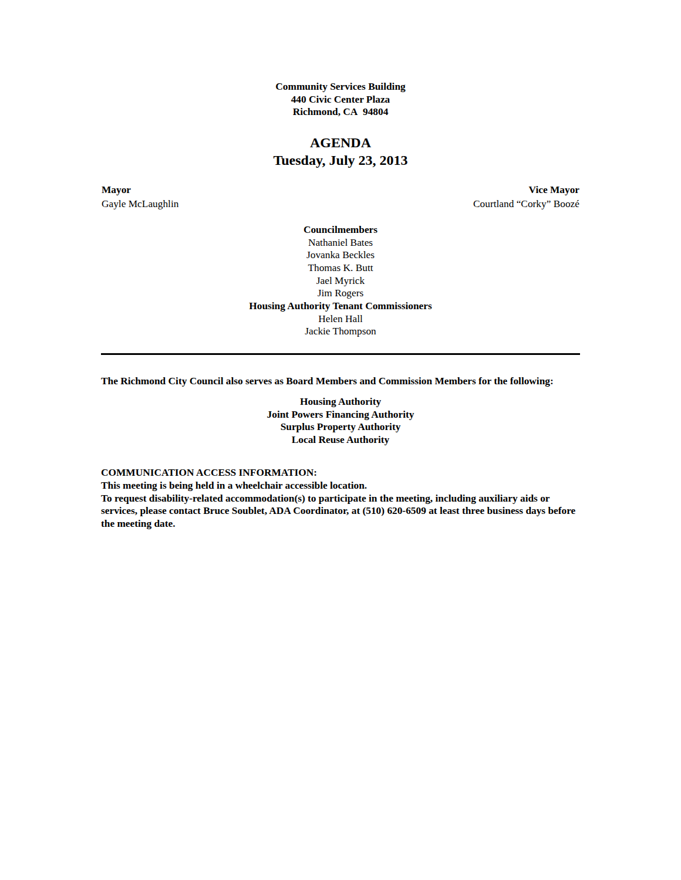Community Services Building
440 Civic Center Plaza
Richmond, CA 94804
AGENDA
Tuesday, July 23, 2013
| Mayor | Vice Mayor |
| Gayle McLaughlin | Courtland “Corky” Boozé |
Councilmembers
Nathaniel Bates
Jovanka Beckles
Thomas K. Butt
Jael Myrick
Jim Rogers
Housing Authority Tenant Commissioners
Helen Hall
Jackie Thompson
The Richmond City Council also serves as Board Members and Commission Members for the following:
Housing Authority
Joint Powers Financing Authority
Surplus Property Authority
Local Reuse Authority
COMMUNICATION ACCESS INFORMATION:
This meeting is being held in a wheelchair accessible location.
To request disability-related accommodation(s) to participate in the meeting, including auxiliary aids or services, please contact Bruce Soublet, ADA Coordinator, at (510) 620-6509 at least three business days before the meeting date.